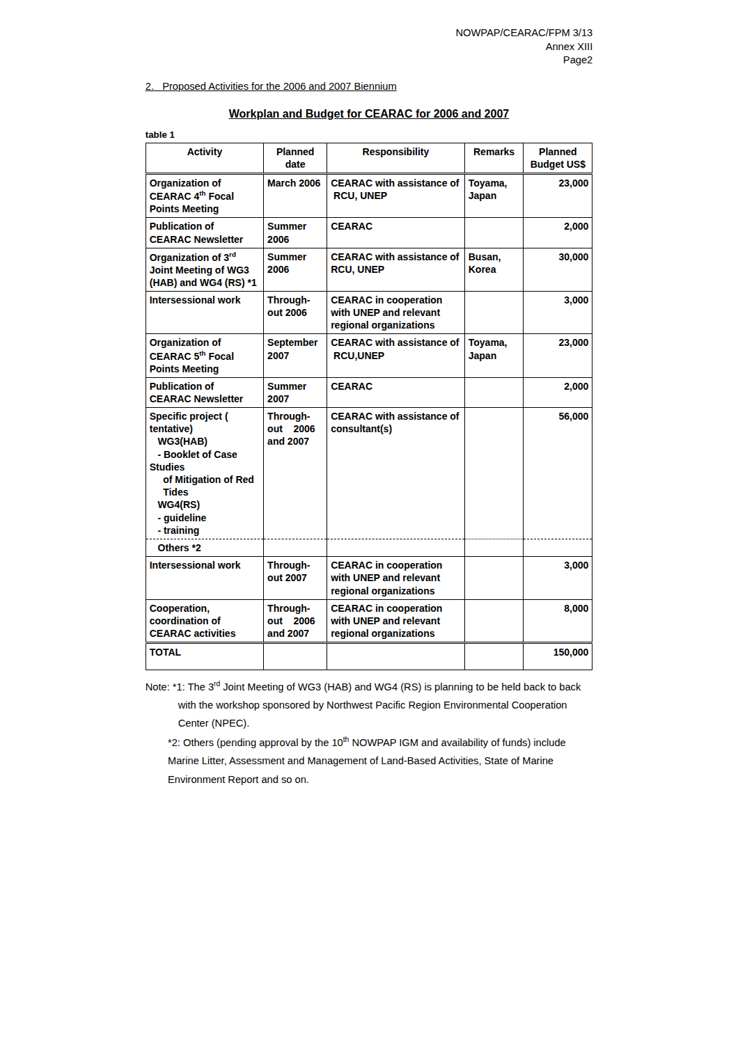NOWPAP/CEARAC/FPM 3/13
Annex XIII
Page2
2. Proposed Activities for the 2006 and 2007 Biennium
Workplan and Budget for CEARAC for 2006 and 2007
table 1
| Activity | Planned date | Responsibility | Remarks | Planned Budget US$ |
| --- | --- | --- | --- | --- |
| Organization of CEARAC 4 th Focal Points Meeting | March 2006 | CEARAC with assistance of RCU, UNEP | Toyama, Japan | 23,000 |
| Publication of CEARAC Newsletter | Summer 2006 | CEARAC | | 2,000 |
| Organization of 3 rd Joint Meeting of WG3 (HAB) and WG4 (RS) *1 | Summer 2006 | CEARAC with assistance of RCU, UNEP | Busan, Korea | 30,000 |
| Intersessional work | Through-out 2006 | CEARAC in cooperation with UNEP and relevant regional organizations | | 3,000 |
| Organization of CEARAC 5 th Focal Points Meeting | September 2007 | CEARAC with assistance of RCU,UNEP | Toyama, Japan | 23,000 |
| Publication of CEARAC Newsletter | Summer 2007 | CEARAC | | 2,000 |
| Specific project ( tentative) WG3(HAB) - Booklet of Case Studies of Mitigation of Red Tides WG4(RS) - guideline - training | Through-out 2006 and 2007 | CEARAC with assistance of consultant(s) | | 56,000 |
| Others *2 | | | | |
| Intersessional work | Through-out 2007 | CEARAC in cooperation with UNEP and relevant regional organizations | | 3,000 |
| Cooperation, coordination of CEARAC activities | Through-out 2006 and 2007 | CEARAC in cooperation with UNEP and relevant regional organizations | | 8,000 |
| TOTAL | | | | 150,000 |
Note: *1: The 3rd Joint Meeting of WG3 (HAB) and WG4 (RS) is planning to be held back to back
with the workshop sponsored by Northwest Pacific Region Environmental Cooperation
Center (NPEC).
*2: Others (pending approval by the 10th NOWPAP IGM and availability of funds) include
Marine Litter, Assessment and Management of Land-Based Activities, State of Marine
Environment Report and so on.